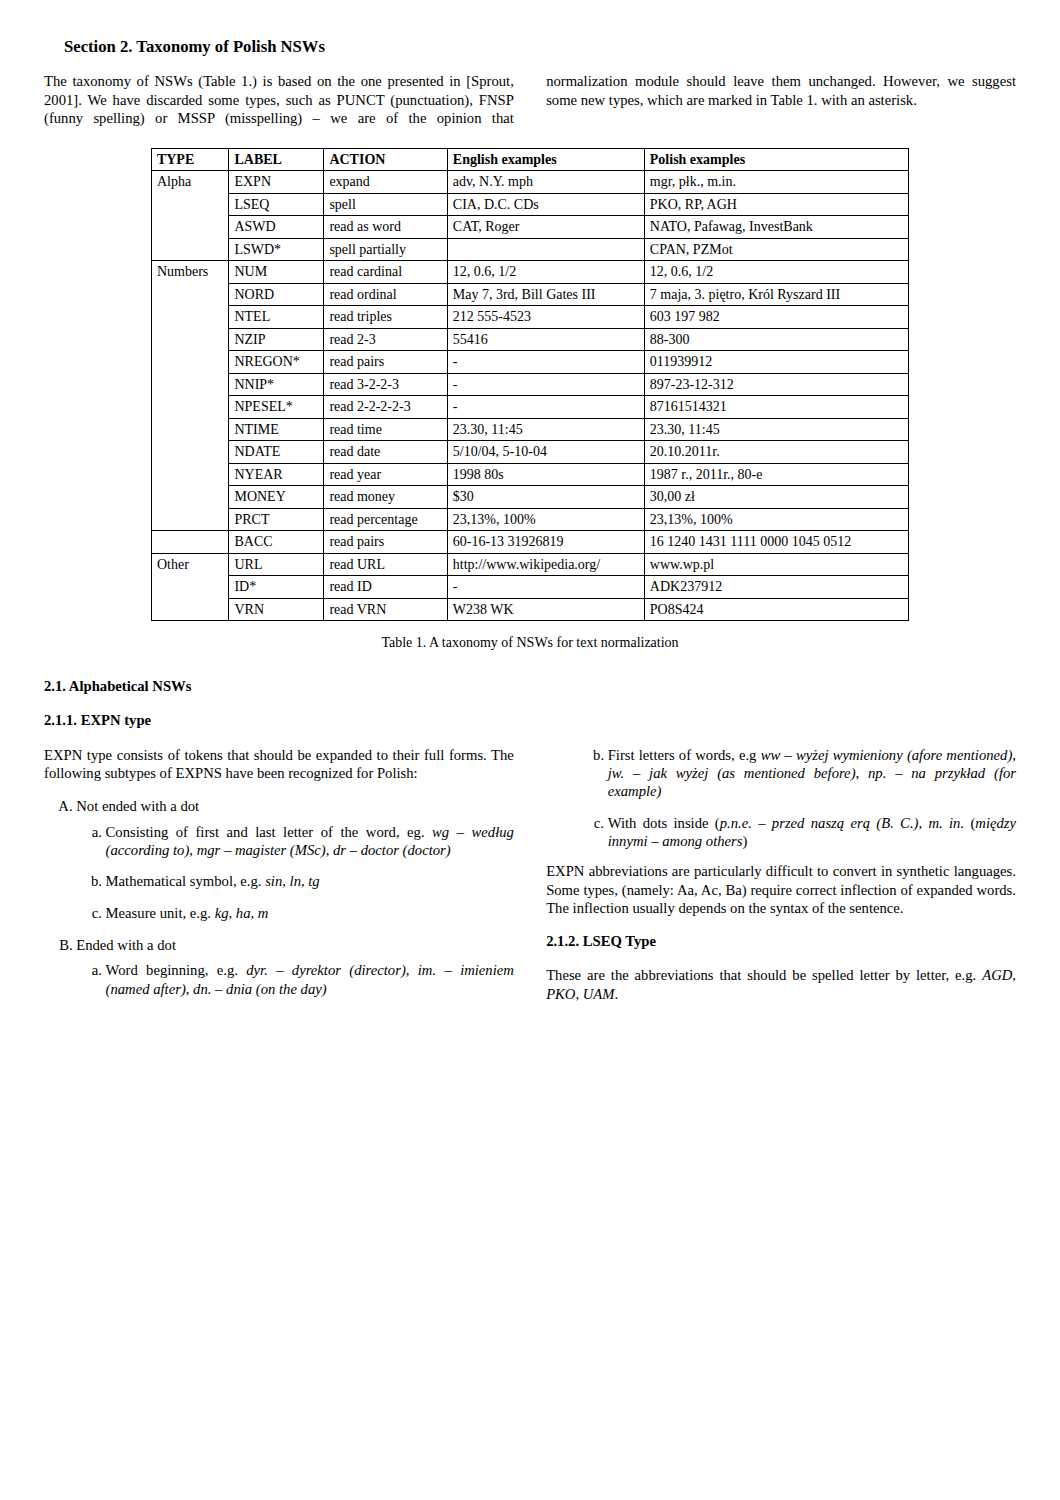Section 2. Taxonomy of Polish NSWs
The taxonomy of NSWs (Table 1.) is based on the one presented in [Sprout, 2001]. We have discarded some types, such as PUNCT (punctuation), FNSP (funny spelling) or MSSP (misspelling) – we are of the opinion that normalization module should leave them unchanged. However, we suggest some new types, which are marked in Table 1. with an asterisk.
| TYPE | LABEL | ACTION | English examples | Polish examples |
| --- | --- | --- | --- | --- |
| Alpha | EXPN | expand | adv, N.Y. mph | mgr, płk., m.in. |
| LSEQ | spell | CIA, D.C. CDs | PKO, RP, AGH |
| ASWD | read as word | CAT, Roger | NATO, Pafawag, InvestBank |
| LSWD* | spell partially | | CPAN, PZMot |
| Numbers | NUM | read cardinal | 12, 0.6, 1/2 | 12, 0.6, 1/2 |
| NORD | read ordinal | May 7, 3rd, Bill Gates III | 7 maja, 3. piętro, Król Ryszard III |
| NTEL | read triples | 212 555-4523 | 603 197 982 |
| NZIP | read 2-3 | 55416 | 88-300 |
| NREGON* | read pairs | - | 011939912 |
| NNIP* | read 3-2-2-3 | - | 897-23-12-312 |
| NPESEL* | read 2-2-2-2-3 | - | 87161514321 |
| NTIME | read time | 23.30, 11:45 | 23.30, 11:45 |
| NDATE | read date | 5/10/04, 5-10-04 | 20.10.2011r. |
| NYEAR | read year | 1998 80s | 1987 r., 2011r., 80-e |
| MONEY | read money | $30 | 30,00 zł |
| PRCT | read percentage | 23,13%, 100% | 23,13%, 100% |
| | BACC | read pairs | 60-16-13 31926819 | 16 1240 1431 1111 0000 1045 0512 |
| Other | URL | read URL | http://www.wikipedia.org/ | www.wp.pl |
| ID* | read ID | - | ADK237912 |
| VRN | read VRN | W238 WK | PO8S424 |
Table 1. A taxonomy of NSWs for text normalization
2.1. Alphabetical NSWs
2.1.1. EXPN type
EXPN type consists of tokens that should be expanded to their full forms. The following subtypes of EXPNS have been recognized for Polish:
Not ended with a dot
Consisting of first and last letter of the word, eg. wg – według (according to), mgr – magister (MSc), dr – doctor (doctor)
Mathematical symbol, e.g. sin, ln, tg
Measure unit, e.g. kg, ha, m
Ended with a dot
Word beginning, e.g. dyr. – dyrektor (director), im. – imieniem (named after), dn. – dnia (on the day)
First letters of words, e.g ww – wyżej wymieniony (afore mentioned), jw. – jak wyżej (as mentioned before), np. – na przykład (for example)
With dots inside (p.n.e. – przed naszą erą (B. C.), m. in. (między innymi – among others)
EXPN abbreviations are particularly difficult to convert in synthetic languages. Some types, (namely: Aa, Ac, Ba) require correct inflection of expanded words. The inflection usually depends on the syntax of the sentence.
2.1.2. LSEQ Type
These are the abbreviations that should be spelled letter by letter, e.g. AGD, PKO, UAM.